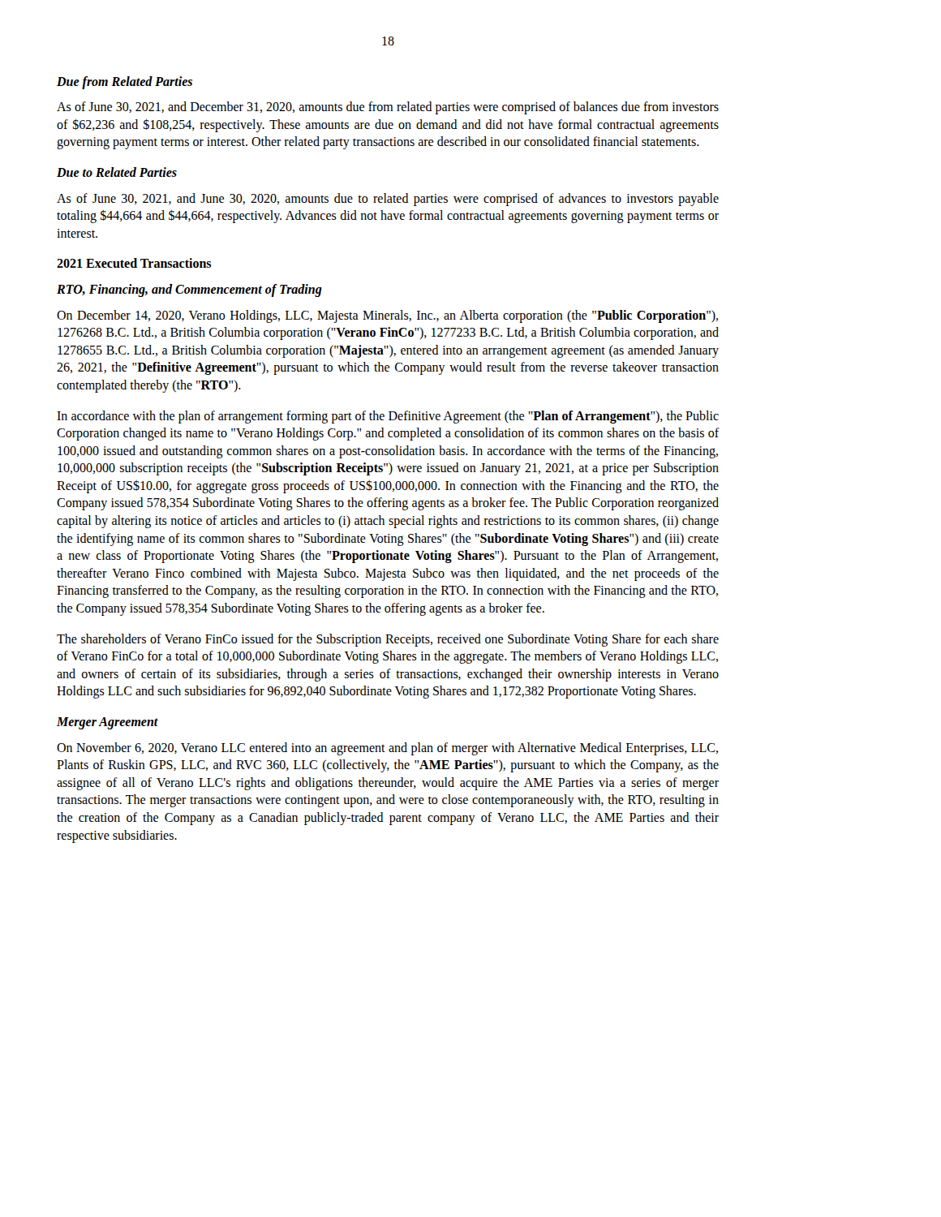18
Due from Related Parties
As of June 30, 2021, and December 31, 2020, amounts due from related parties were comprised of balances due from investors of $62,236 and $108,254, respectively. These amounts are due on demand and did not have formal contractual agreements governing payment terms or interest. Other related party transactions are described in our consolidated financial statements.
Due to Related Parties
As of June 30, 2021, and June 30, 2020, amounts due to related parties were comprised of advances to investors payable totaling $44,664 and $44,664, respectively. Advances did not have formal contractual agreements governing payment terms or interest.
2021 Executed Transactions
RTO, Financing, and Commencement of Trading
On December 14, 2020, Verano Holdings, LLC, Majesta Minerals, Inc., an Alberta corporation (the "Public Corporation"), 1276268 B.C. Ltd., a British Columbia corporation ("Verano FinCo"), 1277233 B.C. Ltd, a British Columbia corporation, and 1278655 B.C. Ltd., a British Columbia corporation ("Majesta"), entered into an arrangement agreement (as amended January 26, 2021, the "Definitive Agreement"), pursuant to which the Company would result from the reverse takeover transaction contemplated thereby (the "RTO").
In accordance with the plan of arrangement forming part of the Definitive Agreement (the "Plan of Arrangement"), the Public Corporation changed its name to "Verano Holdings Corp." and completed a consolidation of its common shares on the basis of 100,000 issued and outstanding common shares on a post-consolidation basis. In accordance with the terms of the Financing, 10,000,000 subscription receipts (the "Subscription Receipts") were issued on January 21, 2021, at a price per Subscription Receipt of US$10.00, for aggregate gross proceeds of US$100,000,000. In connection with the Financing and the RTO, the Company issued 578,354 Subordinate Voting Shares to the offering agents as a broker fee. The Public Corporation reorganized capital by altering its notice of articles and articles to (i) attach special rights and restrictions to its common shares, (ii) change the identifying name of its common shares to "Subordinate Voting Shares" (the "Subordinate Voting Shares") and (iii) create a new class of Proportionate Voting Shares (the "Proportionate Voting Shares"). Pursuant to the Plan of Arrangement, thereafter Verano Finco combined with Majesta Subco. Majesta Subco was then liquidated, and the net proceeds of the Financing transferred to the Company, as the resulting corporation in the RTO. In connection with the Financing and the RTO, the Company issued 578,354 Subordinate Voting Shares to the offering agents as a broker fee.
The shareholders of Verano FinCo issued for the Subscription Receipts, received one Subordinate Voting Share for each share of Verano FinCo for a total of 10,000,000 Subordinate Voting Shares in the aggregate. The members of Verano Holdings LLC, and owners of certain of its subsidiaries, through a series of transactions, exchanged their ownership interests in Verano Holdings LLC and such subsidiaries for 96,892,040 Subordinate Voting Shares and 1,172,382 Proportionate Voting Shares.
Merger Agreement
On November 6, 2020, Verano LLC entered into an agreement and plan of merger with Alternative Medical Enterprises, LLC, Plants of Ruskin GPS, LLC, and RVC 360, LLC (collectively, the "AME Parties"), pursuant to which the Company, as the assignee of all of Verano LLC's rights and obligations thereunder, would acquire the AME Parties via a series of merger transactions. The merger transactions were contingent upon, and were to close contemporaneously with, the RTO, resulting in the creation of the Company as a Canadian publicly-traded parent company of Verano LLC, the AME Parties and their respective subsidiaries.